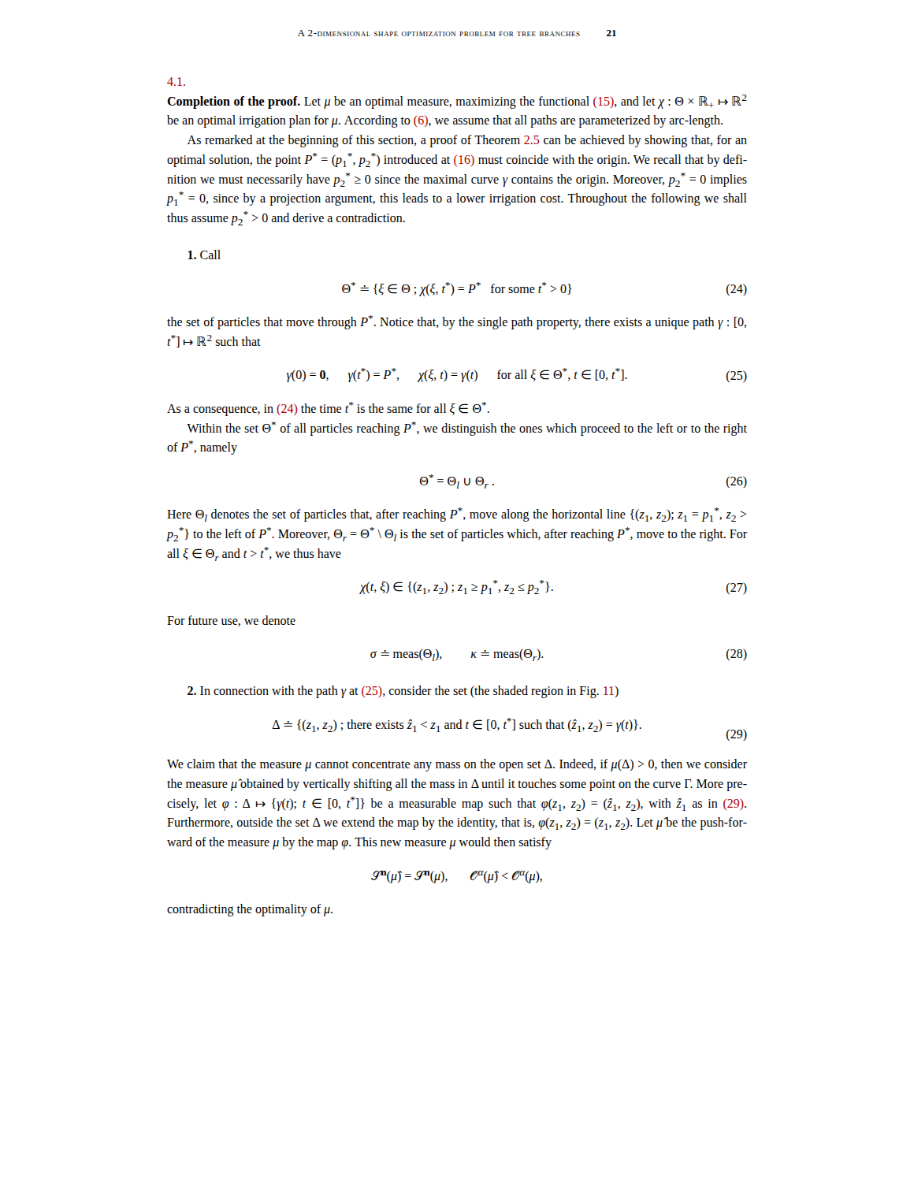A 2-dimensional shape optimization problem for tree branches 21
4.1.
Completion of the proof.
Let μ be an optimal measure, maximizing the functional (15), and let χ : Θ × ℝ+ ↦ ℝ2 be an optimal irrigation plan for μ. According to (6), we assume that all paths are parameterized by arc-length.
As remarked at the beginning of this section, a proof of Theorem 2.5 can be achieved by showing that, for an optimal solution, the point P* = (p1*, p2*) introduced at (16) must coincide with the origin. We recall that by definition we must necessarily have p2* ≥ 0 since the maximal curve γ contains the origin. Moreover, p2* = 0 implies p1* = 0, since by a projection argument, this leads to a lower irrigation cost. Throughout the following we shall thus assume p2* > 0 and derive a contradiction.
1. Call
Θ* ≐ {ξ ∈ Θ ; χ(ξ, t*) = P* for some t* > 0}
(24)
the set of particles that move through P*. Notice that, by the single path property, there exists a unique path γ : [0, t*] ↦ ℝ2 such that
γ(0) = 0, γ(t*) = P*, χ(ξ, t) = γ(t) for all ξ ∈ Θ*, t ∈ [0, t*].
(25)
As a consequence, in (24) the time t* is the same for all ξ ∈ Θ*.
Within the set Θ* of all particles reaching P*, we distinguish the ones which proceed to the left or to the right of P*, namely
Θ* = Θl ∪ Θr .
(26)
Here Θl denotes the set of particles that, after reaching P*, move along the horizontal line {(z1, z2); z1 = p1*, z2 > p2*} to the left of P*. Moreover, Θr = Θ* \ Θl is the set of particles which, after reaching P*, move to the right. For all ξ ∈ Θr and t > t*, we thus have
χ(t, ξ) ∈ {(z1, z2) ; z1 ≥ p1*, z2 ≤ p2*}.
(27)
For future use, we denote
σ ≐ meas(Θl), κ ≐ meas(Θr).
(28)
2. In connection with the path γ at (25), consider the set (the shaded region in Fig. 11)
Δ ≐ {(z1, z2) ; there exists ẑ1 < z1 and t ∈ [0, t*] such that (ẑ1, z2) = γ(t)}.
(29)
We claim that the measure μ cannot concentrate any mass on the open set Δ. Indeed, if μ(Δ) > 0, then we consider the measure μ̂ obtained by vertically shifting all the mass in Δ until it touches some point on the curve Γ. More precisely, let φ : Δ ↦ {γ(t); t ∈ [0, t*]} be a measurable map such that φ(z1, z2) = (ẑ1, z2), with ẑ1 as in (29). Furthermore, outside the set Δ we extend the map by the identity, that is, φ(z1, z2) = (z1, z2). Let μ̂ be the push-forward of the measure μ by the map φ. This new measure μ would then satisfy
𝒮n(μ̂) = 𝒮n(μ), 𝒪α(μ̂) < 𝒪α(μ),
contradicting the optimality of μ.